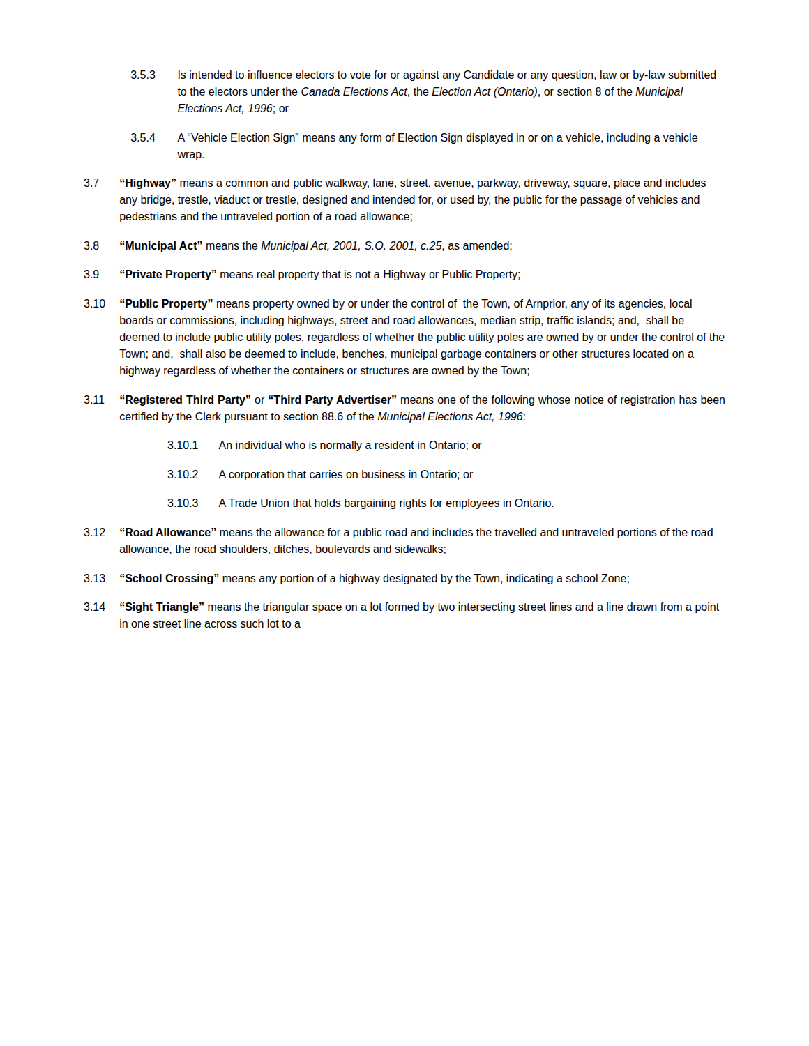3.5.3
Is intended to influence electors to vote for or against any Candidate or any question, law or by-law submitted to the electors under the Canada Elections Act, the Election Act (Ontario), or section 8 of the Municipal Elections Act, 1996; or
3.5.4
A “Vehicle Election Sign” means any form of Election Sign displayed in or on a vehicle, including a vehicle wrap.
3.7
“Highway” means a common and public walkway, lane, street, avenue, parkway, driveway, square, place and includes any bridge, trestle, viaduct or trestle, designed and intended for, or used by, the public for the passage of vehicles and pedestrians and the untraveled portion of a road allowance;
3.8
“Municipal Act” means the Municipal Act, 2001, S.O. 2001, c.25, as amended;
3.9
“Private Property” means real property that is not a Highway or Public Property;
3.10
“Public Property” means property owned by or under the control of the Town, of Arnprior, any of its agencies, local boards or commissions, including highways, street and road allowances, median strip, traffic islands; and, shall be deemed to include public utility poles, regardless of whether the public utility poles are owned by or under the control of the Town; and, shall also be deemed to include, benches, municipal garbage containers or other structures located on a highway regardless of whether the containers or structures are owned by the Town;
3.11
“Registered Third Party” or “Third Party Advertiser” means one of the following whose notice of registration has been certified by the Clerk pursuant to section 88.6 of the Municipal Elections Act, 1996:
3.10.1
An individual who is normally a resident in Ontario; or
3.10.2
A corporation that carries on business in Ontario; or
3.10.3
A Trade Union that holds bargaining rights for employees in Ontario.
3.12
“Road Allowance” means the allowance for a public road and includes the travelled and untraveled portions of the road allowance, the road shoulders, ditches, boulevards and sidewalks;
3.13
“School Crossing” means any portion of a highway designated by the Town, indicating a school Zone;
3.14
“Sight Triangle” means the triangular space on a lot formed by two intersecting street lines and a line drawn from a point in one street line across such lot to a